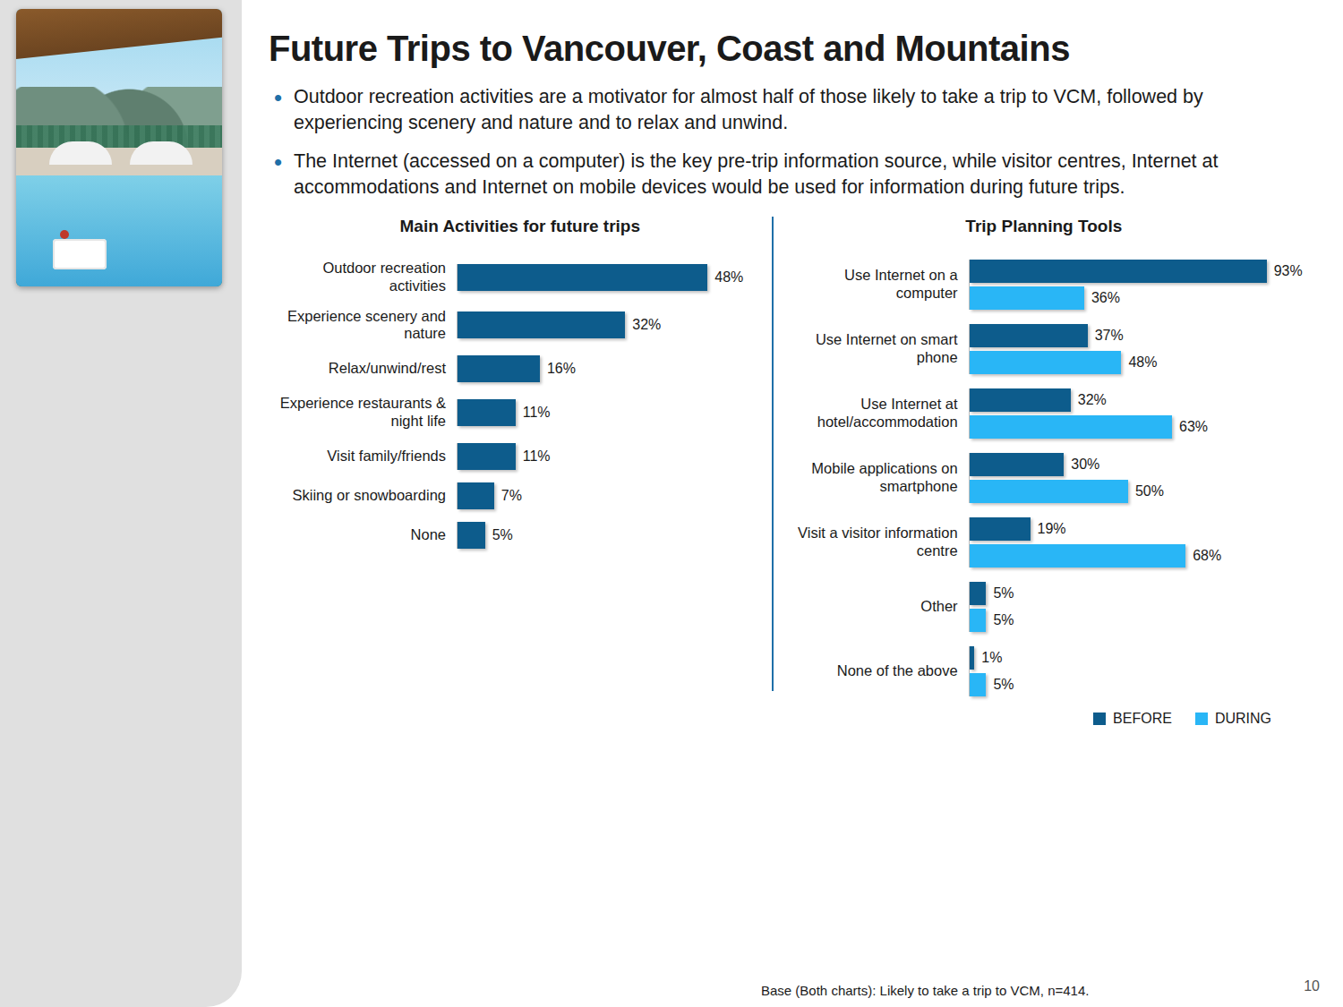Future Trips to Vancouver, Coast and Mountains
Outdoor recreation activities are a motivator for almost half of those likely to take a trip to VCM, followed by experiencing scenery and nature and to relax and unwind.
The Internet (accessed on a computer) is the key pre-trip information source, while visitor centres, Internet at accommodations and Internet on mobile devices would be used for information during future trips.
Main Activities for future trips
Outdoor recreation activities
48%
Experience scenery and nature
32%
Relax/unwind/rest
16%
Experience restaurants & night life
11%
Visit family/friends
11%
Skiing or snowboarding
7%
None
5%
Trip Planning Tools
Use Internet on a computer
93%
36%
Use Internet on smart phone
37%
48%
Use Internet at hotel/accommodation
32%
63%
Mobile applications on smartphone
30%
50%
Visit a visitor information centre
19%
68%
Other
5%
5%
None of the above
1%
5%
BEFORE DURING
Base (Both charts): Likely to take a trip to VCM, n=414.
10